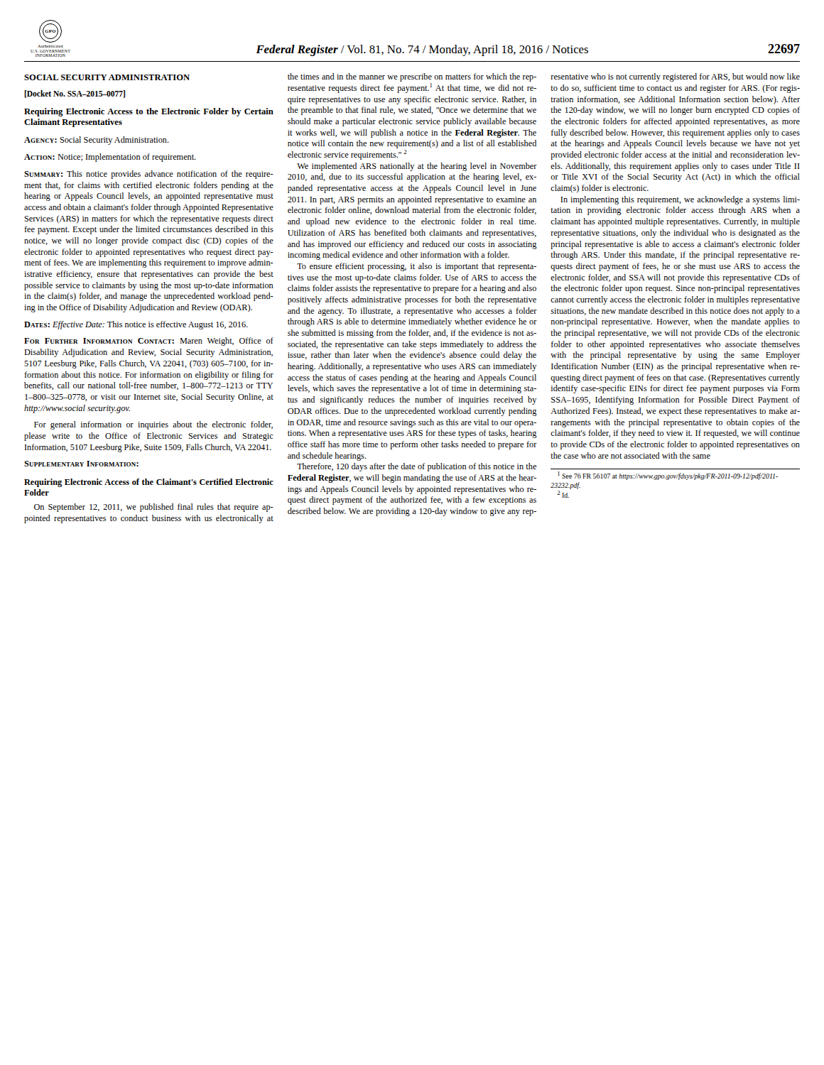Authenticated
U.S. GOVERNMENT
INFORMATION
Federal Register / Vol. 81, No. 74 / Monday, April 18, 2016 / Notices
22697
Social Security Administration
[Docket No. SSA–2015–0077]
Requiring Electronic Access to the Electronic Folder by Certain Claimant Representatives
Agency: Social Security Administration.
Action: Notice; Implementation of requirement.
Summary: This notice provides advance notification of the requirement that, for claims with certified electronic folders pending at the hearing or Appeals Council levels, an appointed representative must access and obtain a claimant's folder through Appointed Representative Services (ARS) in matters for which the representative requests direct fee payment. Except under the limited circumstances described in this notice, we will no longer provide compact disc (CD) copies of the electronic folder to appointed representatives who request direct payment of fees. We are implementing this requirement to improve administrative efficiency, ensure that representatives can provide the best possible service to claimants by using the most up-to-date information in the claim(s) folder, and manage the unprecedented workload pending in the Office of Disability Adjudication and Review (ODAR).
Dates: Effective Date: This notice is effective August 16, 2016.
For Further Information Contact: Maren Weight, Office of Disability Adjudication and Review, Social Security Administration, 5107 Leesburg Pike, Falls Church, VA 22041, (703) 605–7100, for information about this notice. For information on eligibility or filing for benefits, call our national toll-free number, 1–800–772–1213 or TTY 1–800–325–0778, or visit our Internet site, Social Security Online, at http://www.social security.gov.
For general information or inquiries about the electronic folder, please write to the Office of Electronic Services and Strategic Information, 5107 Leesburg Pike, Suite 1509, Falls Church, VA 22041.
Supplementary Information:
Requiring Electronic Access of the Claimant's Certified Electronic Folder
On September 12, 2011, we published final rules that require appointed representatives to conduct business with us electronically at the times and in the manner we prescribe on matters for which the representative requests direct fee payment.1 At that time, we did not require representatives to use any specific electronic service. Rather, in the preamble to that final rule, we stated, ''Once we determine that we should make a particular electronic service publicly available because it works well, we will publish a notice in the Federal Register. The notice will contain the new requirement(s) and a list of all established electronic service requirements.'' 2
We implemented ARS nationally at the hearing level in November 2010, and, due to its successful application at the hearing level, expanded representative access at the Appeals Council level in June 2011. In part, ARS permits an appointed representative to examine an electronic folder online, download material from the electronic folder, and upload new evidence to the electronic folder in real time. Utilization of ARS has benefited both claimants and representatives, and has improved our efficiency and reduced our costs in associating incoming medical evidence and other information with a folder.
To ensure efficient processing, it also is important that representatives use the most up-to-date claims folder. Use of ARS to access the claims folder assists the representative to prepare for a hearing and also positively affects administrative processes for both the representative and the agency. To illustrate, a representative who accesses a folder through ARS is able to determine immediately whether evidence he or she submitted is missing from the folder, and, if the evidence is not associated, the representative can take steps immediately to address the issue, rather than later when the evidence's absence could delay the hearing. Additionally, a representative who uses ARS can immediately access the status of cases pending at the hearing and Appeals Council levels, which saves the representative a lot of time in determining status and significantly reduces the number of inquiries received by ODAR offices. Due to the unprecedented workload currently pending in ODAR, time and resource savings such as this are vital to our operations. When a representative uses ARS for these types of tasks, hearing office staff has more time to perform other tasks needed to prepare for and schedule hearings.
Therefore, 120 days after the date of publication of this notice in the Federal Register, we will begin mandating the use of ARS at the hearings and Appeals Council levels by appointed representatives who request direct payment of the authorized fee, with a few exceptions as described below. We are providing a 120-day window to give any representative who is not currently registered for ARS, but would now like to do so, sufficient time to contact us and register for ARS. (For registration information, see Additional Information section below). After the 120-day window, we will no longer burn encrypted CD copies of the electronic folders for affected appointed representatives, as more fully described below. However, this requirement applies only to cases at the hearings and Appeals Council levels because we have not yet provided electronic folder access at the initial and reconsideration levels. Additionally, this requirement applies only to cases under Title II or Title XVI of the Social Security Act (Act) in which the official claim(s) folder is electronic.
In implementing this requirement, we acknowledge a systems limitation in providing electronic folder access through ARS when a claimant has appointed multiple representatives. Currently, in multiple representative situations, only the individual who is designated as the principal representative is able to access a claimant's electronic folder through ARS. Under this mandate, if the principal representative requests direct payment of fees, he or she must use ARS to access the electronic folder, and SSA will not provide this representative CDs of the electronic folder upon request. Since non-principal representatives cannot currently access the electronic folder in multiples representative situations, the new mandate described in this notice does not apply to a non-principal representative. However, when the mandate applies to the principal representative, we will not provide CDs of the electronic folder to other appointed representatives who associate themselves with the principal representative by using the same Employer Identification Number (EIN) as the principal representative when requesting direct payment of fees on that case. (Representatives currently identify case-specific EINs for direct fee payment purposes via Form SSA–1695, Identifying Information for Possible Direct Payment of Authorized Fees). Instead, we expect these representatives to make arrangements with the principal representative to obtain copies of the claimant's folder, if they need to view it. If requested, we will continue to provide CDs of the electronic folder to appointed representatives on the case who are not associated with the same
1 See 76 FR 56107 at https://www.gpo.gov/fdsys/pkg/FR-2011-09-12/pdf/2011-23232.pdf.
2 Id.